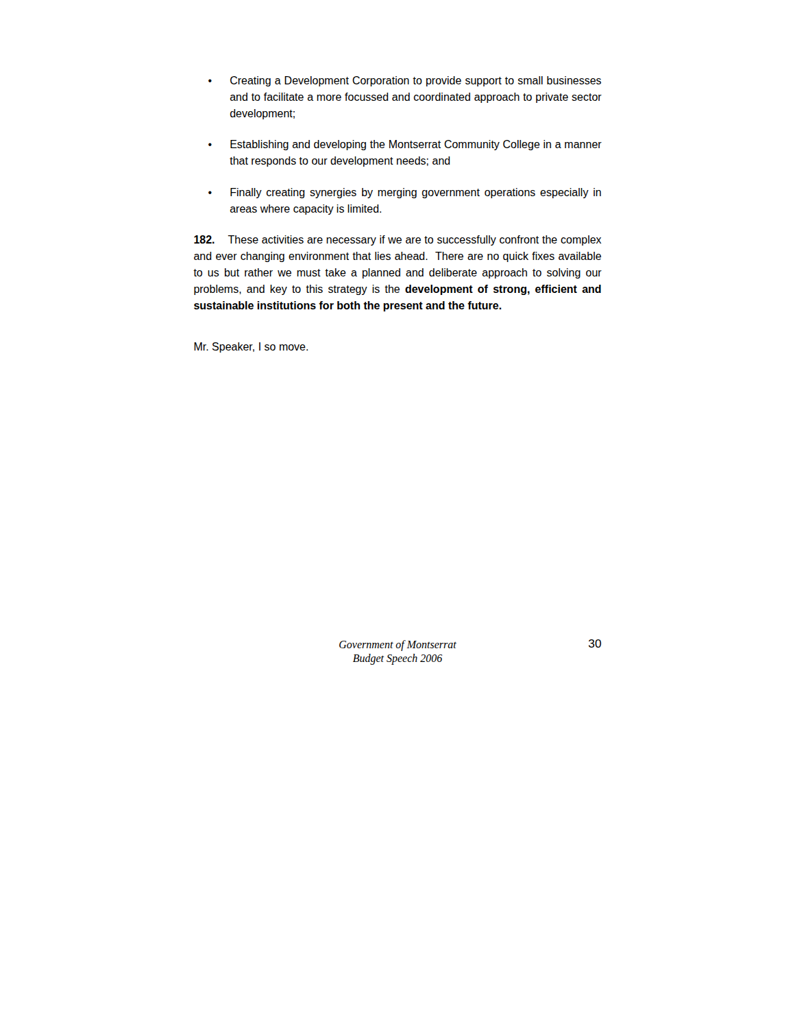Creating a Development Corporation to provide support to small businesses and to facilitate a more focussed and coordinated approach to private sector development;
Establishing and developing the Montserrat Community College in a manner that responds to our development needs; and
Finally creating synergies by merging government operations especially in areas where capacity is limited.
182. These activities are necessary if we are to successfully confront the complex and ever changing environment that lies ahead. There are no quick fixes available to us but rather we must take a planned and deliberate approach to solving our problems, and key to this strategy is the development of strong, efficient and sustainable institutions for both the present and the future.
Mr. Speaker, I so move.
Government of Montserrat
Budget Speech 2006
30